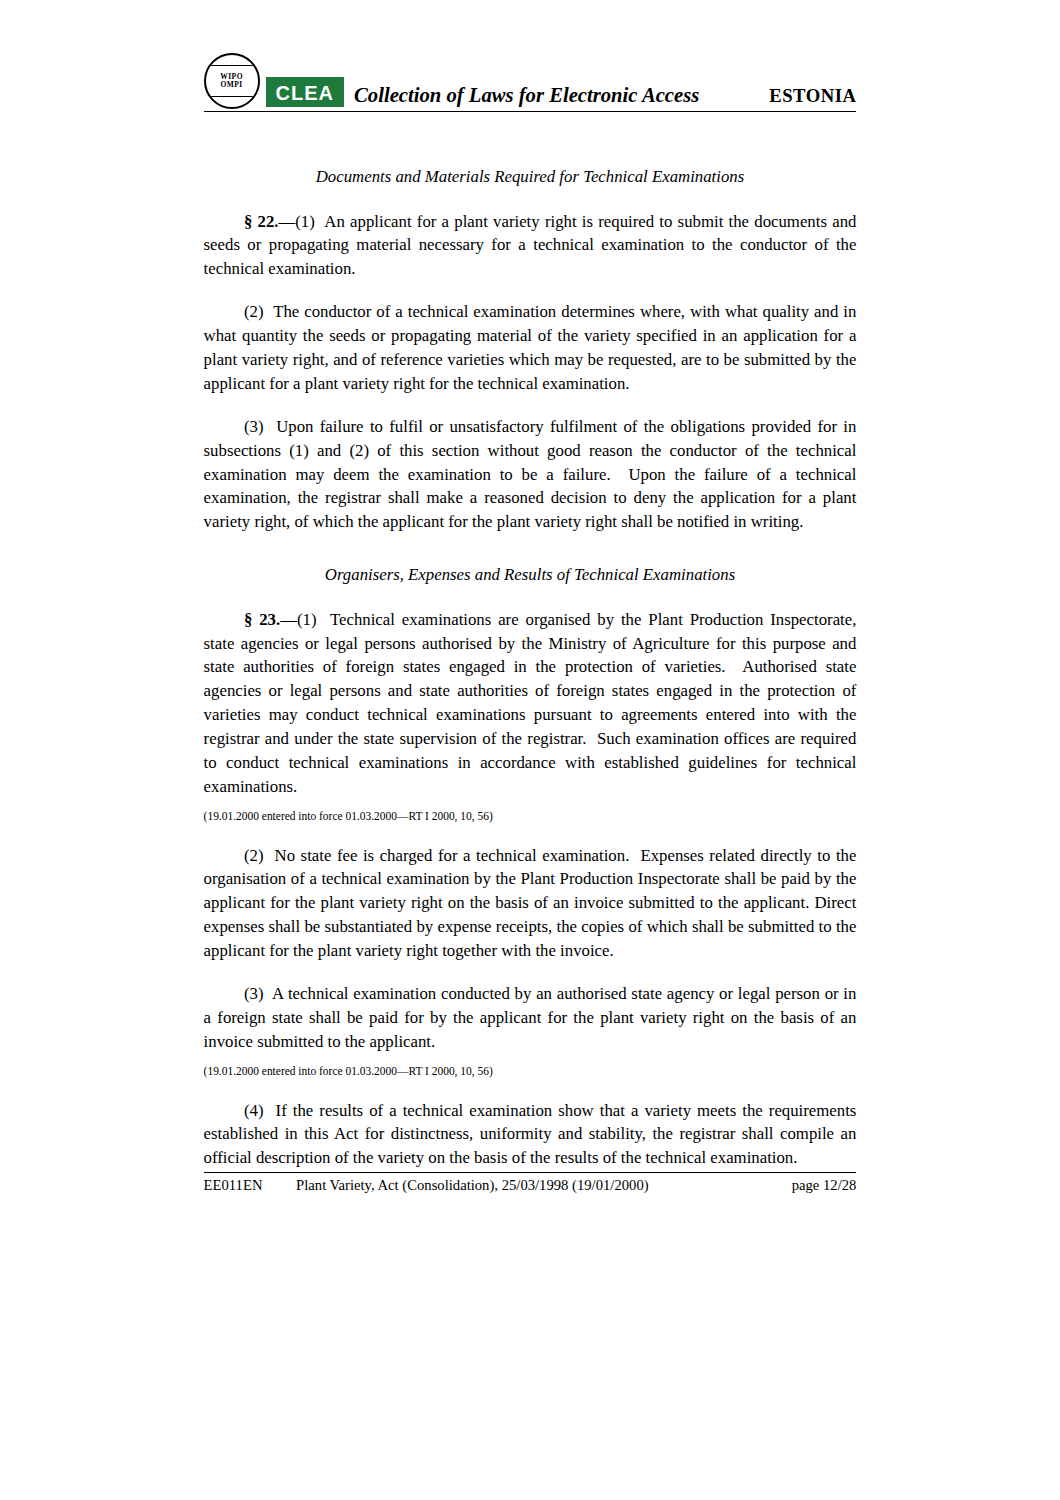WIPO OMPI
CLEA
Collection of Laws for Electronic Access
ESTONIA
Documents and Materials Required for Technical Examinations
§ 22.—(1) An applicant for a plant variety right is required to submit the documents and seeds or propagating material necessary for a technical examination to the conductor of the technical examination.
(2) The conductor of a technical examination determines where, with what quality and in what quantity the seeds or propagating material of the variety specified in an application for a plant variety right, and of reference varieties which may be requested, are to be submitted by the applicant for a plant variety right for the technical examination.
(3) Upon failure to fulfil or unsatisfactory fulfilment of the obligations provided for in subsections (1) and (2) of this section without good reason the conductor of the technical examination may deem the examination to be a failure. Upon the failure of a technical examination, the registrar shall make a reasoned decision to deny the application for a plant variety right, of which the applicant for the plant variety right shall be notified in writing.
Organisers, Expenses and Results of Technical Examinations
§ 23.—(1) Technical examinations are organised by the Plant Production Inspectorate, state agencies or legal persons authorised by the Ministry of Agriculture for this purpose and state authorities of foreign states engaged in the protection of varieties. Authorised state agencies or legal persons and state authorities of foreign states engaged in the protection of varieties may conduct technical examinations pursuant to agreements entered into with the registrar and under the state supervision of the registrar. Such examination offices are required to conduct technical examinations in accordance with established guidelines for technical examinations.
(19.01.2000 entered into force 01.03.2000—RT I 2000, 10, 56)
(2) No state fee is charged for a technical examination. Expenses related directly to the organisation of a technical examination by the Plant Production Inspectorate shall be paid by the applicant for the plant variety right on the basis of an invoice submitted to the applicant. Direct expenses shall be substantiated by expense receipts, the copies of which shall be submitted to the applicant for the plant variety right together with the invoice.
(3) A technical examination conducted by an authorised state agency or legal person or in a foreign state shall be paid for by the applicant for the plant variety right on the basis of an invoice submitted to the applicant.
(19.01.2000 entered into force 01.03.2000—RT I 2000, 10, 56)
(4) If the results of a technical examination show that a variety meets the requirements established in this Act for distinctness, uniformity and stability, the registrar shall compile an official description of the variety on the basis of the results of the technical examination.
EE011ENPlant Variety, Act (Consolidation), 25/03/1998 (19/01/2000)
page 12/28